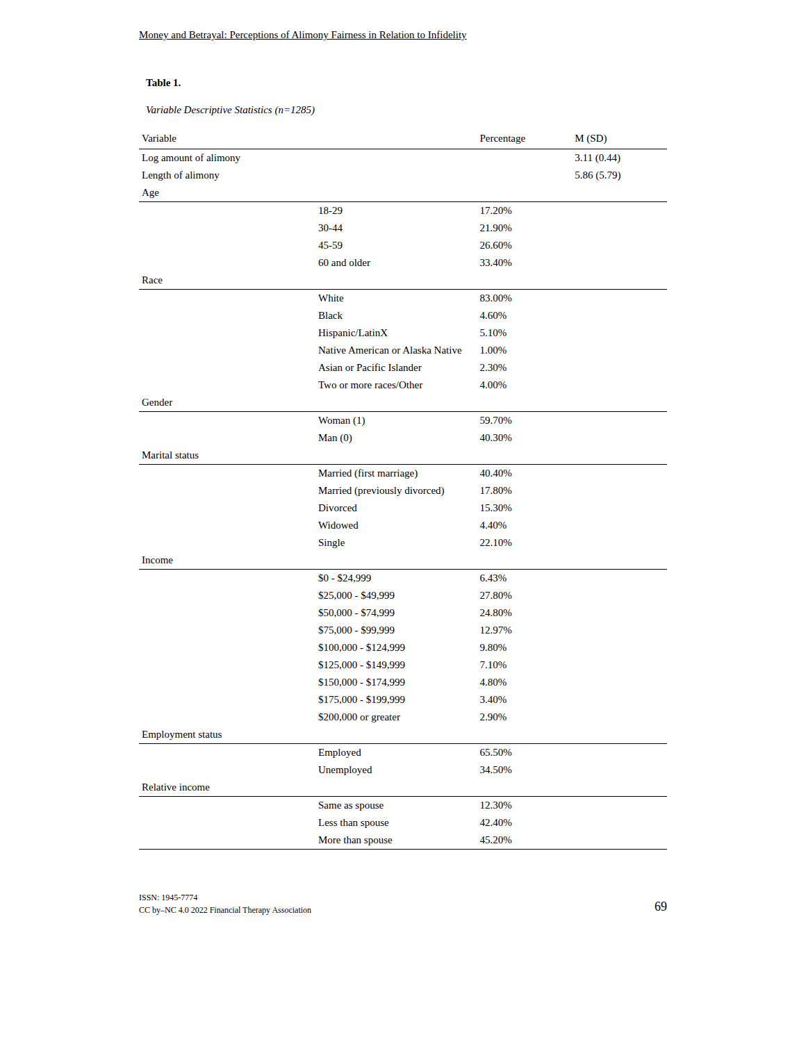Money and Betrayal: Perceptions of Alimony Fairness in Relation to Infidelity
Table 1.
Variable Descriptive Statistics (n=1285)
| Variable | | Percentage | M (SD) |
| --- | --- | --- | --- |
| Log amount of alimony | | | 3.11 (0.44) |
| Length of alimony | | | 5.86 (5.79) |
| Age | | | |
| | 18-29 | 17.20% | |
| | 30-44 | 21.90% | |
| | 45-59 | 26.60% | |
| | 60 and older | 33.40% | |
| Race | | | |
| | White | 83.00% | |
| | Black | 4.60% | |
| | Hispanic/LatinX | 5.10% | |
| | Native American or Alaska Native | 1.00% | |
| | Asian or Pacific Islander | 2.30% | |
| | Two or more races/Other | 4.00% | |
| Gender | | | |
| | Woman (1) | 59.70% | |
| | Man (0) | 40.30% | |
| Marital status | | | |
| | Married (first marriage) | 40.40% | |
| | Married (previously divorced) | 17.80% | |
| | Divorced | 15.30% | |
| | Widowed | 4.40% | |
| | Single | 22.10% | |
| Income | | | |
| | $0 - $24,999 | 6.43% | |
| | $25,000 - $49,999 | 27.80% | |
| | $50,000 - $74,999 | 24.80% | |
| | $75,000 - $99,999 | 12.97% | |
| | $100,000 - $124,999 | 9.80% | |
| | $125,000 - $149,999 | 7.10% | |
| | $150,000 - $174,999 | 4.80% | |
| | $175,000 - $199,999 | 3.40% | |
| | $200,000 or greater | 2.90% | |
| Employment status | | | |
| | Employed | 65.50% | |
| | Unemployed | 34.50% | |
| Relative income | | | |
| | Same as spouse | 12.30% | |
| | Less than spouse | 42.40% | |
| | More than spouse | 45.20% | |
ISSN: 1945-7774
CC by–NC 4.0 2022 Financial Therapy Association 69